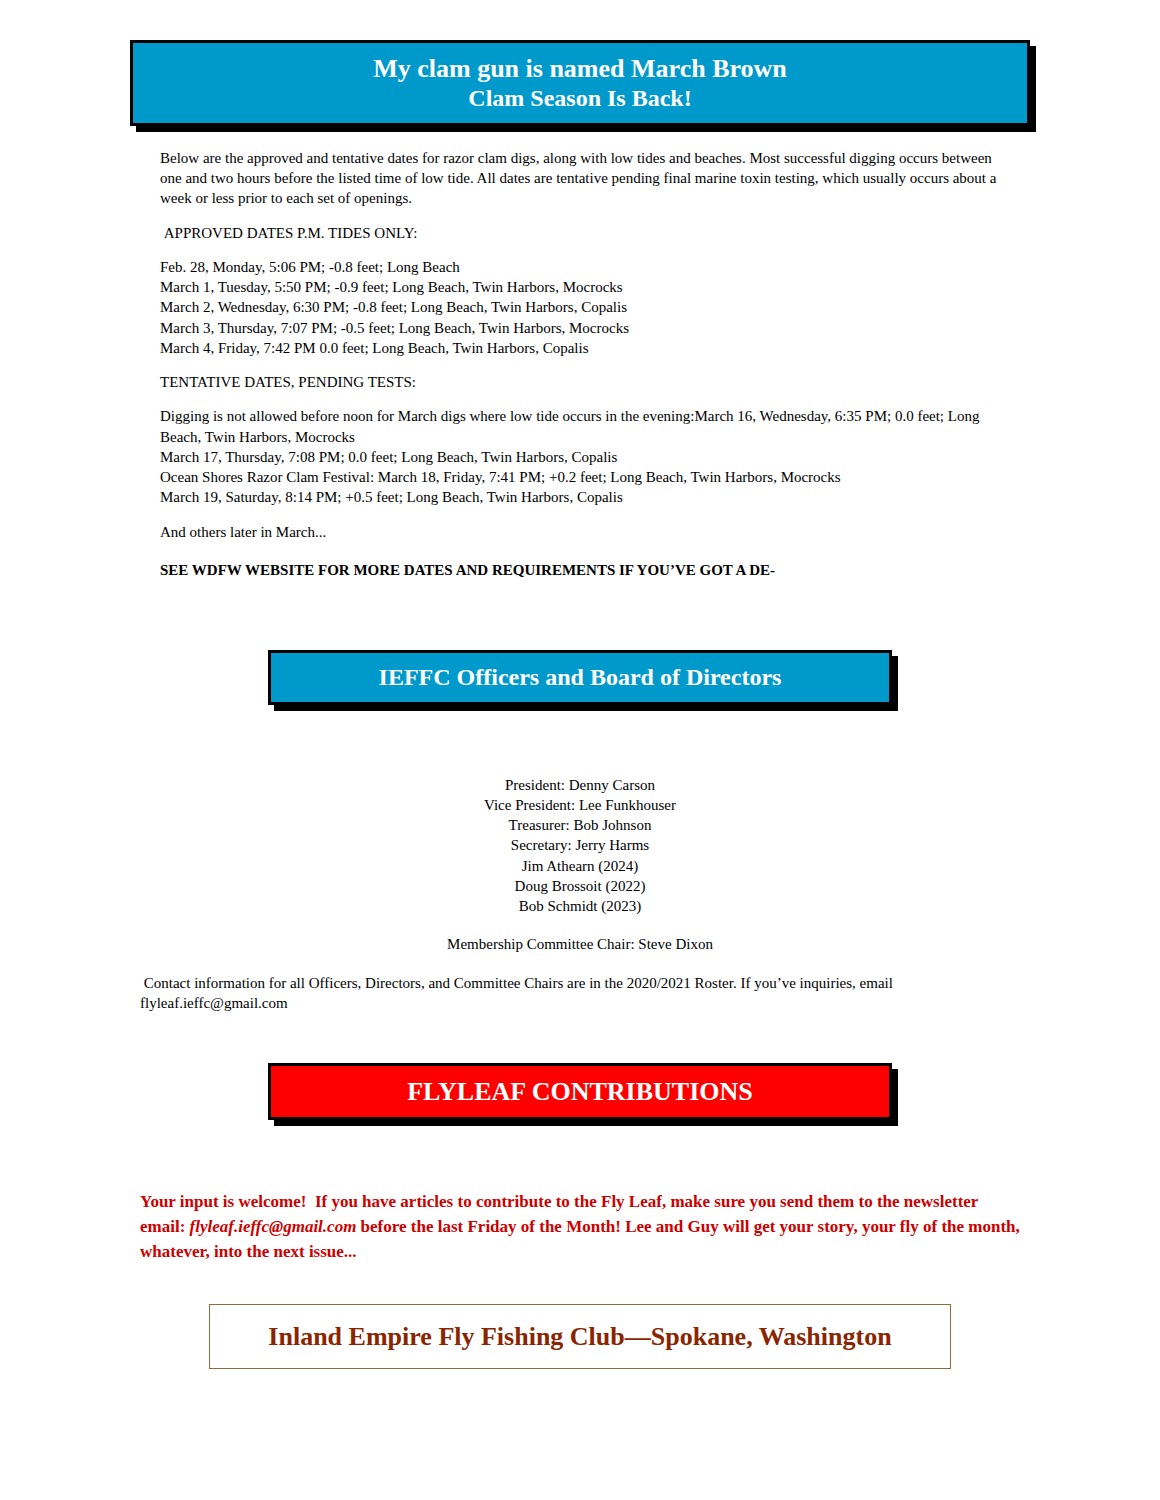My clam gun is named March Brown
Clam Season Is Back!
Below are the approved and tentative dates for razor clam digs, along with low tides and beaches. Most successful digging occurs between one and two hours before the listed time of low tide. All dates are tentative pending final marine toxin testing, which usually occurs about a week or less prior to each set of openings.
APPROVED DATES P.M. TIDES ONLY:
Feb. 28, Monday, 5:06 PM; -0.8 feet; Long Beach
March 1, Tuesday, 5:50 PM; -0.9 feet; Long Beach, Twin Harbors, Mocrocks
March 2, Wednesday, 6:30 PM; -0.8 feet; Long Beach, Twin Harbors, Copalis
March 3, Thursday, 7:07 PM; -0.5 feet; Long Beach, Twin Harbors, Mocrocks
March 4, Friday, 7:42 PM 0.0 feet; Long Beach, Twin Harbors, Copalis
TENTATIVE DATES, PENDING TESTS:
Digging is not allowed before noon for March digs where low tide occurs in the evening:March 16, Wednesday, 6:35 PM; 0.0 feet; Long Beach, Twin Harbors, Mocrocks
March 17, Thursday, 7:08 PM; 0.0 feet; Long Beach, Twin Harbors, Copalis
Ocean Shores Razor Clam Festival: March 18, Friday, 7:41 PM; +0.2 feet; Long Beach, Twin Harbors, Mocrocks
March 19, Saturday, 8:14 PM; +0.5 feet; Long Beach, Twin Harbors, Copalis
And others later in March...
SEE WDFW WEBSITE FOR MORE DATES AND REQUIREMENTS IF YOU’VE GOT A DE-
IEFFC Officers and Board of Directors
President: Denny Carson
Vice President: Lee Funkhouser
Treasurer: Bob Johnson
Secretary: Jerry Harms
Jim Athearn (2024)
Doug Brossoit (2022)
Bob Schmidt (2023)
Membership Committee Chair: Steve Dixon
Contact information for all Officers, Directors, and Committee Chairs are in the 2020/2021 Roster. If you’ve inquiries, email flyleaf.ieffc@gmail.com
FLYLEAF CONTRIBUTIONS
Your input is welcome! If you have articles to contribute to the Fly Leaf, make sure you send them to the newsletter email: flyleaf.ieffc@gmail.com before the last Friday of the Month! Lee and Guy will get your story, your fly of the month, whatever, into the next issue...
Inland Empire Fly Fishing Club—Spokane, Washington